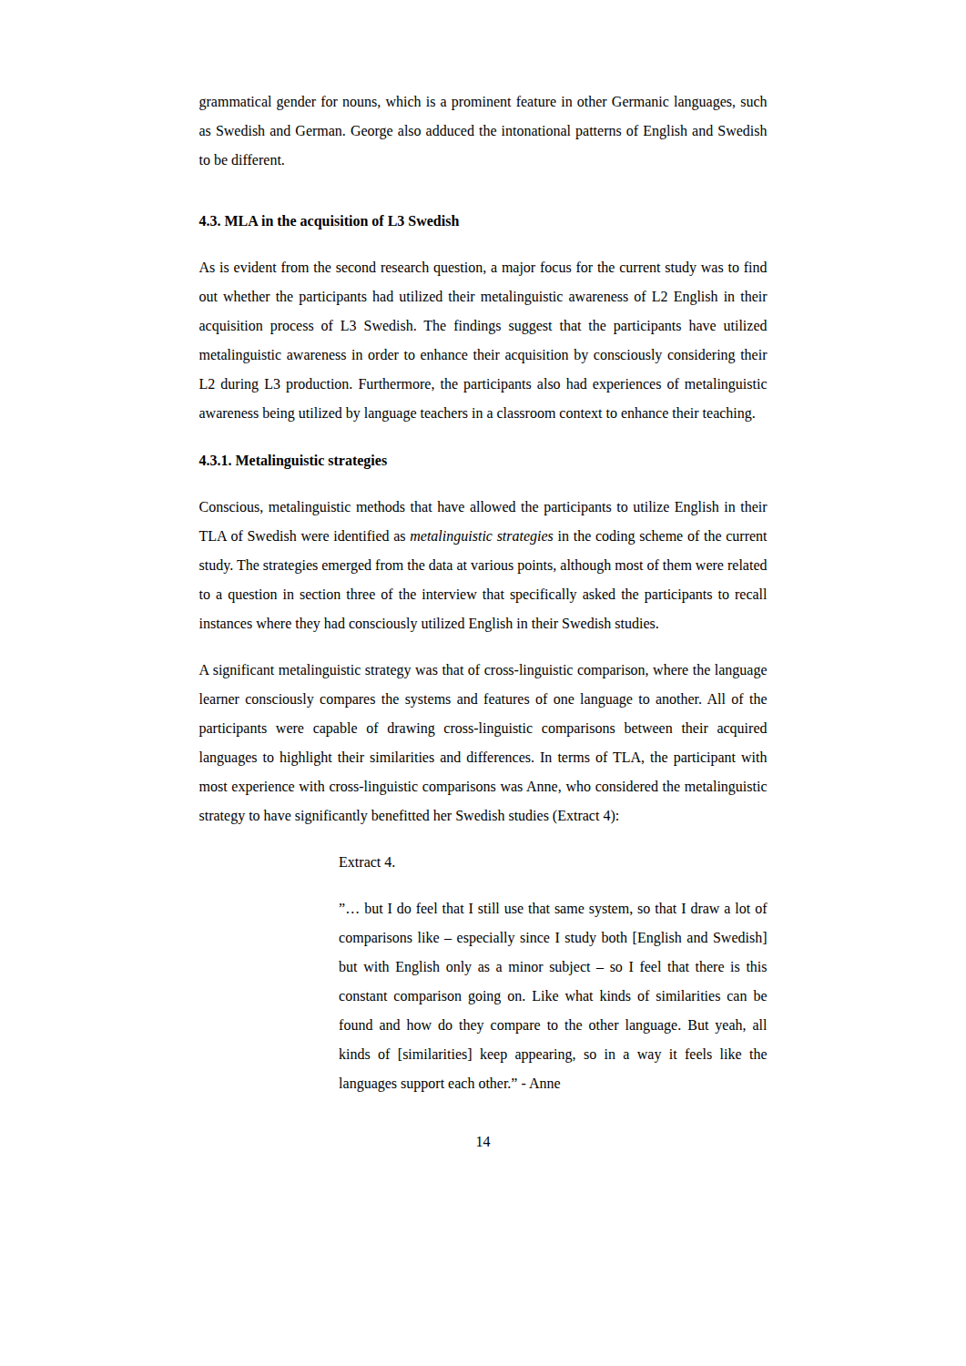grammatical gender for nouns, which is a prominent feature in other Germanic languages, such as Swedish and German. George also adduced the intonational patterns of English and Swedish to be different.
4.3. MLA in the acquisition of L3 Swedish
As is evident from the second research question, a major focus for the current study was to find out whether the participants had utilized their metalinguistic awareness of L2 English in their acquisition process of L3 Swedish. The findings suggest that the participants have utilized metalinguistic awareness in order to enhance their acquisition by consciously considering their L2 during L3 production. Furthermore, the participants also had experiences of metalinguistic awareness being utilized by language teachers in a classroom context to enhance their teaching.
4.3.1. Metalinguistic strategies
Conscious, metalinguistic methods that have allowed the participants to utilize English in their TLA of Swedish were identified as metalinguistic strategies in the coding scheme of the current study. The strategies emerged from the data at various points, although most of them were related to a question in section three of the interview that specifically asked the participants to recall instances where they had consciously utilized English in their Swedish studies.
A significant metalinguistic strategy was that of cross-linguistic comparison, where the language learner consciously compares the systems and features of one language to another. All of the participants were capable of drawing cross-linguistic comparisons between their acquired languages to highlight their similarities and differences. In terms of TLA, the participant with most experience with cross-linguistic comparisons was Anne, who considered the metalinguistic strategy to have significantly benefitted her Swedish studies (Extract 4):
Extract 4.
”… but I do feel that I still use that same system, so that I draw a lot of comparisons like – especially since I study both [English and Swedish] but with English only as a minor subject – so I feel that there is this constant comparison going on. Like what kinds of similarities can be found and how do they compare to the other language. But yeah, all kinds of [similarities] keep appearing, so in a way it feels like the languages support each other.” - Anne
14